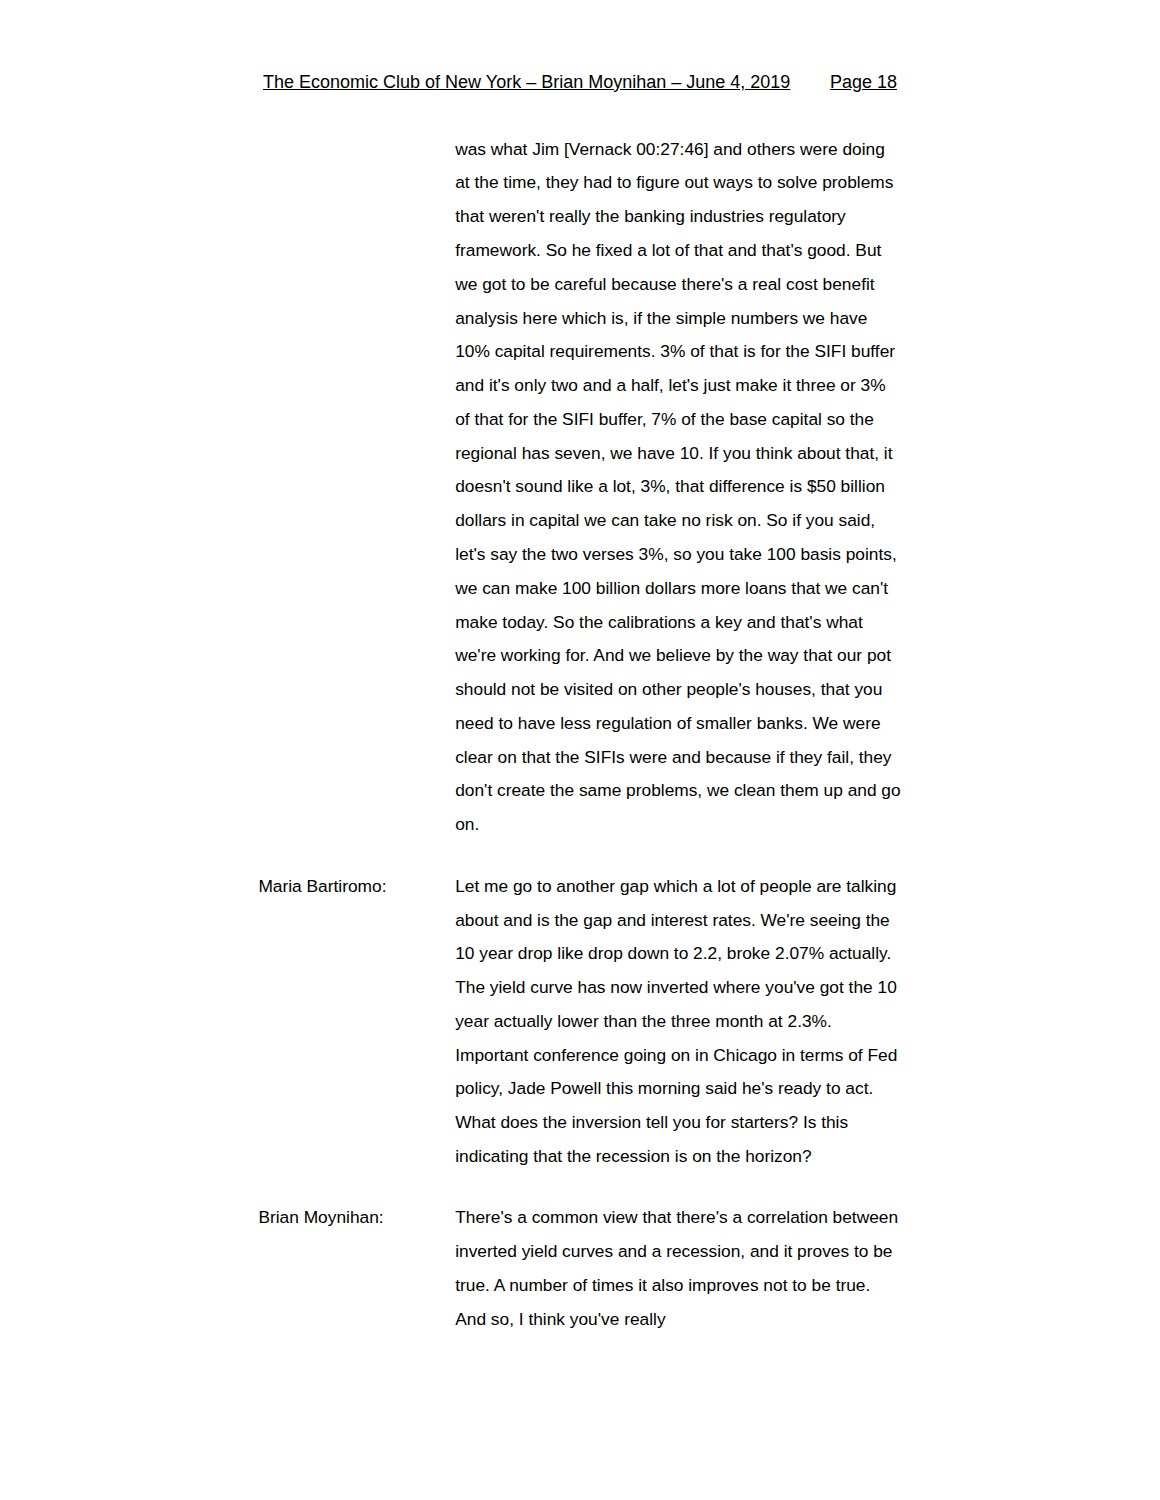The Economic Club of New York – Brian Moynihan – June 4, 2019 Page 18
was what Jim [Vernack 00:27:46] and others were doing at the time, they had to figure out ways to solve problems that weren't really the banking industries regulatory framework. So he fixed a lot of that and that's good. But we got to be careful because there's a real cost benefit analysis here which is, if the simple numbers we have 10% capital requirements. 3% of that is for the SIFI buffer and it's only two and a half, let's just make it three or 3% of that for the SIFI buffer, 7% of the base capital so the regional has seven, we have 10. If you think about that, it doesn't sound like a lot, 3%, that difference is $50 billion dollars in capital we can take no risk on. So if you said, let's say the two verses 3%, so you take 100 basis points, we can make 100 billion dollars more loans that we can't make today. So the calibrations a key and that's what we're working for. And we believe by the way that our pot should not be visited on other people's houses, that you need to have less regulation of smaller banks. We were clear on that the SIFIs were and because if they fail, they don't create the same problems, we clean them up and go on.
Maria Bartiromo:
Let me go to another gap which a lot of people are talking about and is the gap and interest rates. We're seeing the 10 year drop like drop down to 2.2, broke 2.07% actually. The yield curve has now inverted where you've got the 10 year actually lower than the three month at 2.3%. Important conference going on in Chicago in terms of Fed policy, Jade Powell this morning said he's ready to act. What does the inversion tell you for starters? Is this indicating that the recession is on the horizon?
Brian Moynihan:
There's a common view that there's a correlation between inverted yield curves and a recession, and it proves to be true. A number of times it also improves not to be true. And so, I think you've really